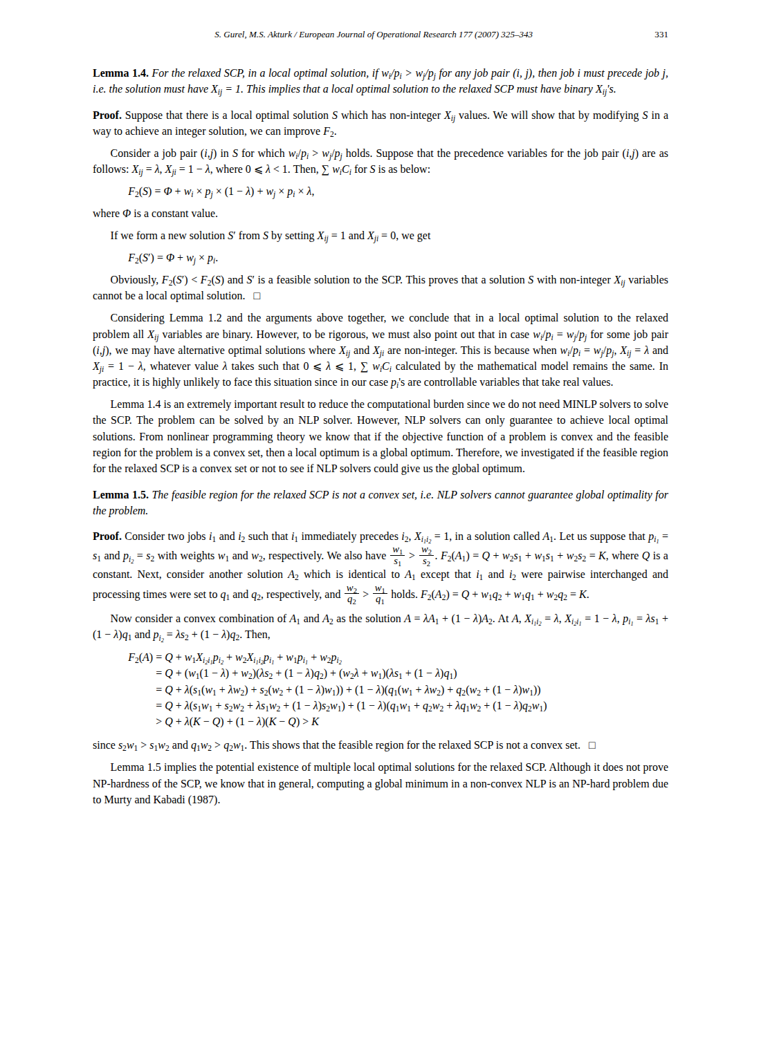S. Gurel, M.S. Akturk / European Journal of Operational Research 177 (2007) 325–343 331
Lemma 1.4. For the relaxed SCP, in a local optimal solution, if wi/pi > wj/pj for any job pair (i, j), then job i must precede job j, i.e. the solution must have Xij = 1. This implies that a local optimal solution to the relaxed SCP must have binary Xij's.
Proof. Suppose that there is a local optimal solution S which has non-integer Xij values. We will show that by modifying S in a way to achieve an integer solution, we can improve F2.
Consider a job pair (i,j) in S for which wi/pi > wj/pj holds. Suppose that the precedence variables for the job pair (i,j) are as follows: Xij = λ, Xji = 1 − λ, where 0 ⩽ λ < 1. Then, ∑ wiCi for S is as below:
F2(S) = Φ + wi × pj × (1 − λ) + wj × pi × λ,
where Φ is a constant value.
If we form a new solution S′ from S by setting Xij = 1 and Xji = 0, we get
F2(S′) = Φ + wj × pi.
Obviously, F2(S′) < F2(S) and S′ is a feasible solution to the SCP. This proves that a solution S with non-integer Xij variables cannot be a local optimal solution. □
Considering Lemma 1.2 and the arguments above together, we conclude that in a local optimal solution to the relaxed problem all Xij variables are binary. However, to be rigorous, we must also point out that in case wi/pi = wj/pj for some job pair (i,j), we may have alternative optimal solutions where Xij and Xji are non-integer. This is because when wi/pi = wj/pj, Xij = λ and Xji = 1 − λ, whatever value λ takes such that 0 ⩽ λ ⩽ 1, ∑ wiCi calculated by the mathematical model remains the same. In practice, it is highly unlikely to face this situation since in our case pi's are controllable variables that take real values.
Lemma 1.4 is an extremely important result to reduce the computational burden since we do not need MINLP solvers to solve the SCP. The problem can be solved by an NLP solver. However, NLP solvers can only guarantee to achieve local optimal solutions. From nonlinear programming theory we know that if the objective function of a problem is convex and the feasible region for the problem is a convex set, then a local optimum is a global optimum. Therefore, we investigated if the feasible region for the relaxed SCP is a convex set or not to see if NLP solvers could give us the global optimum.
Lemma 1.5. The feasible region for the relaxed SCP is not a convex set, i.e. NLP solvers cannot guarantee global optimality for the problem.
Proof. Consider two jobs i1 and i2 such that i1 immediately precedes i2, Xi1i2 = 1, in a solution called A1. Let us suppose that pi1 = s1 and pi2 = s2 with weights w1 and w2, respectively. We also have w1 s1 > w2 s2. F2(A1) = Q + w2s1 + w1s1 + w2s2 = K, where Q is a constant. Next, consider another solution A2 which is identical to A1 except that i1 and i2 were pairwise interchanged and processing times were set to q1 and q2, respectively, and w2 q2 > w1 q1 holds. F2(A2) = Q + w1q2 + w1q1 + w2q2 = K.
Now consider a convex combination of A1 and A2 as the solution A = λA1 + (1 − λ)A2. At A, Xi1i2 = λ, Xi2i1 = 1 − λ, pi1 = λs1 + (1 − λ)q1 and pi2 = λs2 + (1 − λ)q2. Then,
F2(A) =
Q + w1Xi2i1pi2 + w2Xi1i2pi1 + w1pi1 + w2pi2
=
Q + (w1(1 − λ) + w2)(λs2 + (1 − λ)q2) + (w2λ + w1)(λs1 + (1 − λ)q1)
=
Q + λ(s1(w1 + λw2) + s2(w2 + (1 − λ)w1)) + (1 − λ)(q1(w1 + λw2) + q2(w2 + (1 − λ)w1))
=
Q + λ(s1w1 + s2w2 + λs1w2 + (1 − λ)s2w1) + (1 − λ)(q1w1 + q2w2 + λq1w2 + (1 − λ)q2w1)
>
Q + λ(K − Q) + (1 − λ)(K − Q) > K
since s2w1 > s1w2 and q1w2 > q2w1. This shows that the feasible region for the relaxed SCP is not a convex set. □
Lemma 1.5 implies the potential existence of multiple local optimal solutions for the relaxed SCP. Although it does not prove NP-hardness of the SCP, we know that in general, computing a global minimum in a non-convex NLP is an NP-hard problem due to Murty and Kabadi (1987).